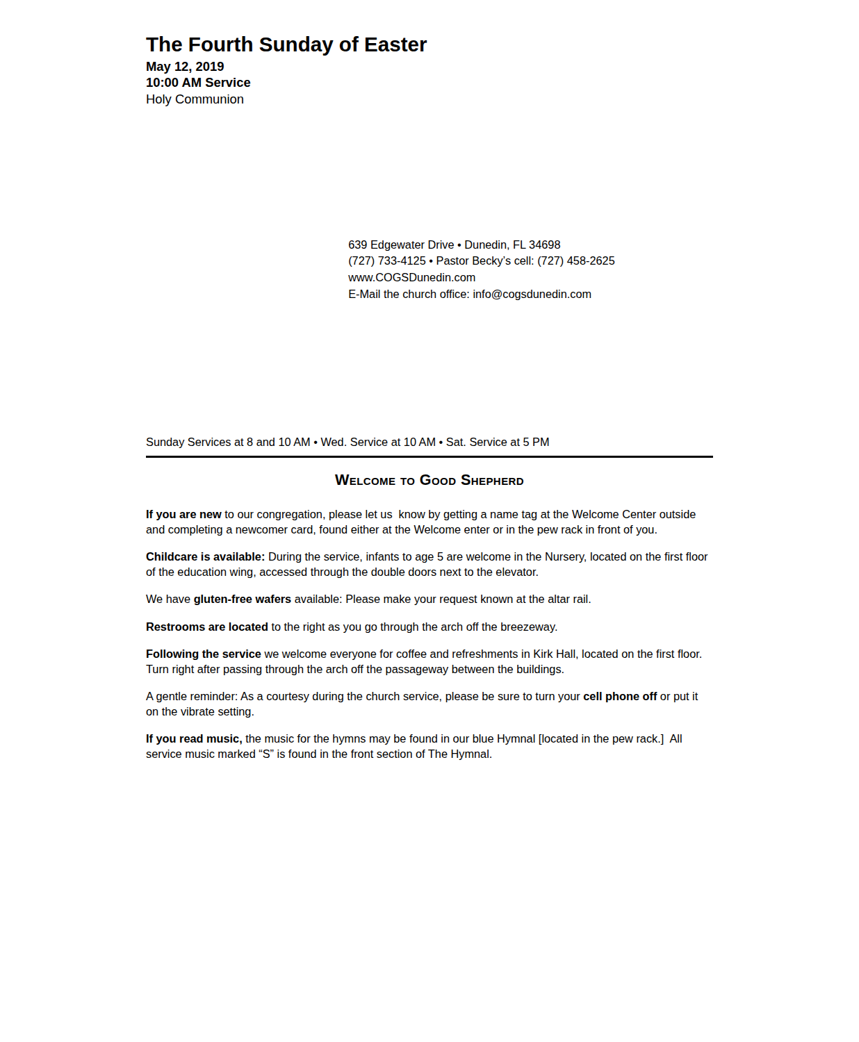The Fourth Sunday of Easter
May 12, 2019
10:00 AM Service
Holy Communion
639 Edgewater Drive • Dunedin, FL 34698
(727) 733-4125 • Pastor Becky’s cell: (727) 458-2625
www.COGSDunedin.com
E-Mail the church office: info@cogsdunedin.com
Sunday Services at 8 and 10 AM • Wed. Service at 10 AM • Sat. Service at 5 PM
Welcome to Good Shepherd
If you are new to our congregation, please let us know by getting a name tag at the Welcome Center outside and completing a newcomer card, found either at the Welcome enter or in the pew rack in front of you.
Childcare is available: During the service, infants to age 5 are welcome in the Nursery, located on the first floor of the education wing, accessed through the double doors next to the elevator.
We have gluten-free wafers available: Please make your request known at the altar rail.
Restrooms are located to the right as you go through the arch off the breezeway.
Following the service we welcome everyone for coffee and refreshments in Kirk Hall, located on the first floor. Turn right after passing through the arch off the passageway between the buildings.
A gentle reminder: As a courtesy during the church service, please be sure to turn your cell phone off or put it on the vibrate setting.
If you read music, the music for the hymns may be found in our blue Hymnal [located in the pew rack.] All service music marked “S” is found in the front section of The Hymnal.